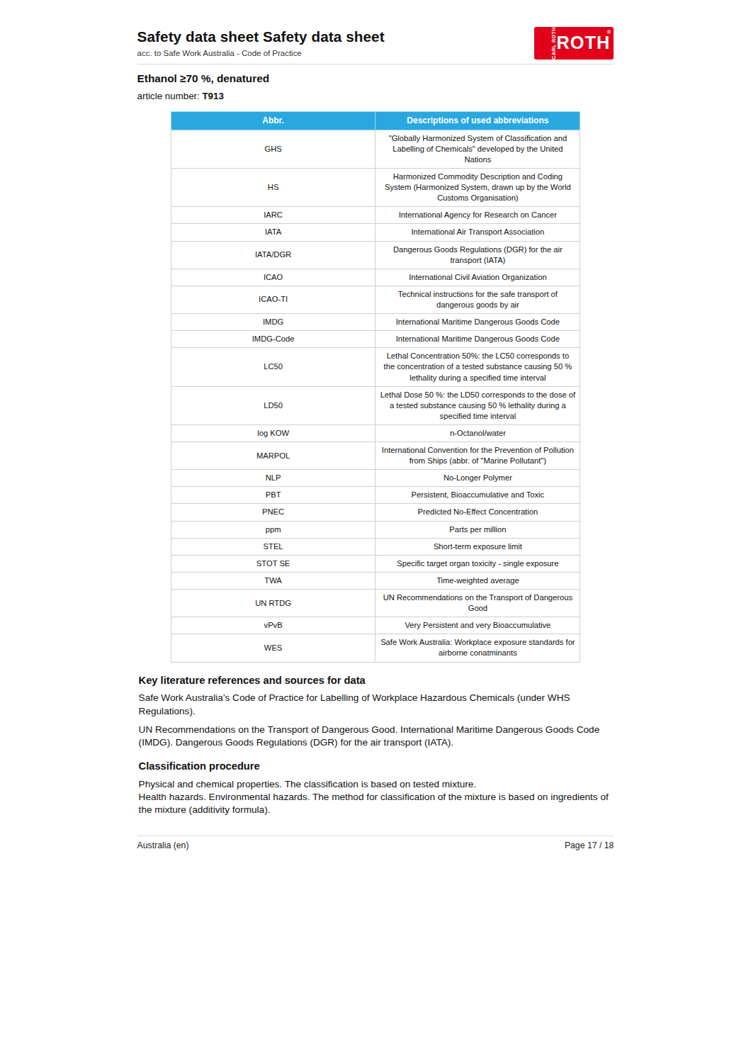Safety data sheet Safety data sheet
acc. to Safe Work Australia - Code of Practice
® Carl Roth ROTH
Ethanol ≥70 %, denatured
article number: T913
| Abbr. | Descriptions of used abbreviations |
| --- | --- |
| GHS | "Globally Harmonized System of Classification and Labelling of Chemicals" developed by the United Nations |
| HS | Harmonized Commodity Description and Coding System (Harmonized System, drawn up by the World Customs Organisation) |
| IARC | International Agency for Research on Cancer |
| IATA | International Air Transport Association |
| IATA/DGR | Dangerous Goods Regulations (DGR) for the air transport (IATA) |
| ICAO | International Civil Aviation Organization |
| ICAO-TI | Technical instructions for the safe transport of dangerous goods by air |
| IMDG | International Maritime Dangerous Goods Code |
| IMDG-Code | International Maritime Dangerous Goods Code |
| LC50 | Lethal Concentration 50%: the LC50 corresponds to the concentration of a tested substance causing 50 % lethality during a specified time interval |
| LD50 | Lethal Dose 50 %: the LD50 corresponds to the dose of a tested substance causing 50 % lethality during a specified time interval |
| log KOW | n-Octanol/water |
| MARPOL | International Convention for the Prevention of Pollution from Ships (abbr. of "Marine Pollutant") |
| NLP | No-Longer Polymer |
| PBT | Persistent, Bioaccumulative and Toxic |
| PNEC | Predicted No-Effect Concentration |
| ppm | Parts per million |
| STEL | Short-term exposure limit |
| STOT SE | Specific target organ toxicity - single exposure |
| TWA | Time-weighted average |
| UN RTDG | UN Recommendations on the Transport of Dangerous Good |
| vPvB | Very Persistent and very Bioaccumulative |
| WES | Safe Work Australia: Workplace exposure standards for airborne conatminants |
Key literature references and sources for data
Safe Work Australia’s Code of Practice for Labelling of Workplace Hazardous Chemicals (under WHS Regulations).
UN Recommendations on the Transport of Dangerous Good. International Maritime Dangerous Goods Code (IMDG). Dangerous Goods Regulations (DGR) for the air transport (IATA).
Classification procedure
Physical and chemical properties. The classification is based on tested mixture.
Health hazards. Environmental hazards. The method for classification of the mixture is based on ingredients of the mixture (additivity formula).
Australia (en) Page 17 / 18